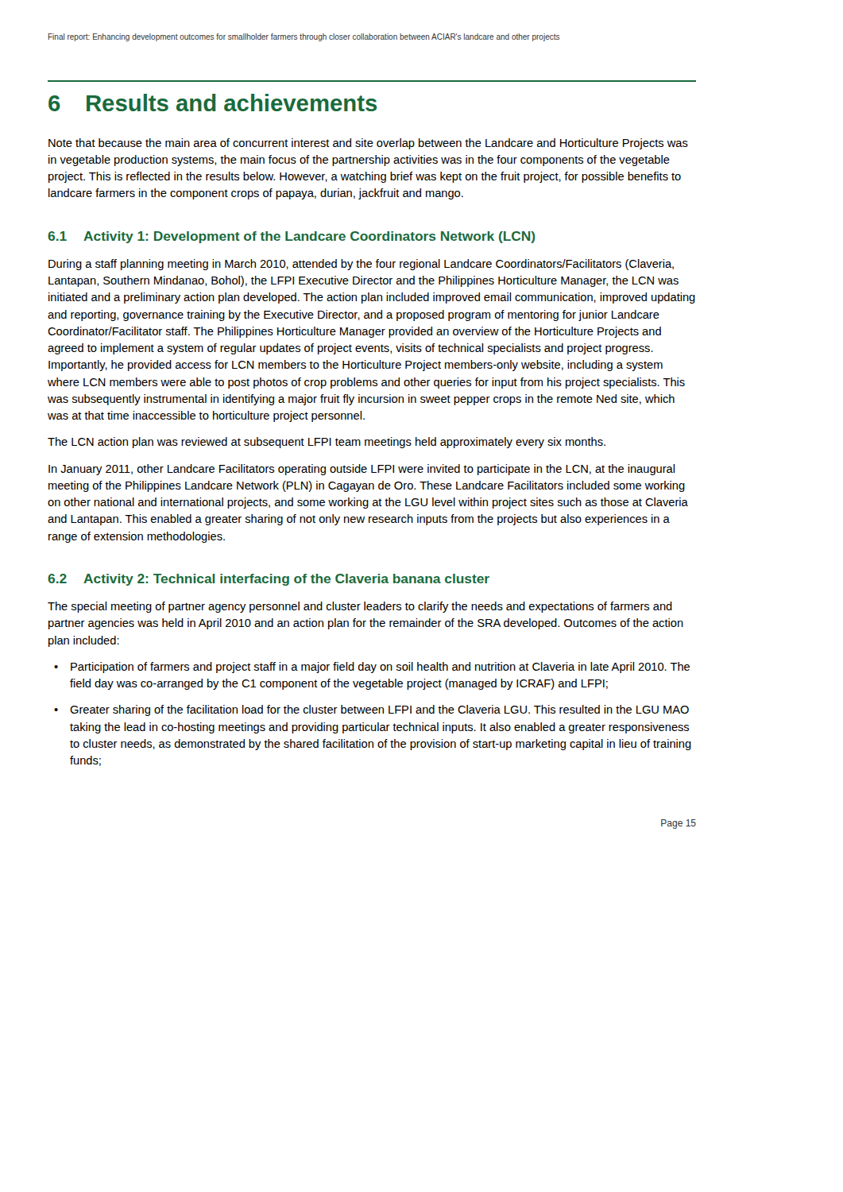Final report: Enhancing development outcomes for smallholder farmers through closer collaboration between ACIAR's landcare and other projects
6 Results and achievements
Note that because the main area of concurrent interest and site overlap between the Landcare and Horticulture Projects was in vegetable production systems, the main focus of the partnership activities was in the four components of the vegetable project. This is reflected in the results below. However, a watching brief was kept on the fruit project, for possible benefits to landcare farmers in the component crops of papaya, durian, jackfruit and mango.
6.1 Activity 1: Development of the Landcare Coordinators Network (LCN)
During a staff planning meeting in March 2010, attended by the four regional Landcare Coordinators/Facilitators (Claveria, Lantapan, Southern Mindanao, Bohol), the LFPI Executive Director and the Philippines Horticulture Manager, the LCN was initiated and a preliminary action plan developed. The action plan included improved email communication, improved updating and reporting, governance training by the Executive Director, and a proposed program of mentoring for junior Landcare Coordinator/Facilitator staff. The Philippines Horticulture Manager provided an overview of the Horticulture Projects and agreed to implement a system of regular updates of project events, visits of technical specialists and project progress. Importantly, he provided access for LCN members to the Horticulture Project members-only website, including a system where LCN members were able to post photos of crop problems and other queries for input from his project specialists. This was subsequently instrumental in identifying a major fruit fly incursion in sweet pepper crops in the remote Ned site, which was at that time inaccessible to horticulture project personnel.
The LCN action plan was reviewed at subsequent LFPI team meetings held approximately every six months.
In January 2011, other Landcare Facilitators operating outside LFPI were invited to participate in the LCN, at the inaugural meeting of the Philippines Landcare Network (PLN) in Cagayan de Oro. These Landcare Facilitators included some working on other national and international projects, and some working at the LGU level within project sites such as those at Claveria and Lantapan. This enabled a greater sharing of not only new research inputs from the projects but also experiences in a range of extension methodologies.
6.2 Activity 2: Technical interfacing of the Claveria banana cluster
The special meeting of partner agency personnel and cluster leaders to clarify the needs and expectations of farmers and partner agencies was held in April 2010 and an action plan for the remainder of the SRA developed. Outcomes of the action plan included:
Participation of farmers and project staff in a major field day on soil health and nutrition at Claveria in late April 2010. The field day was co-arranged by the C1 component of the vegetable project (managed by ICRAF) and LFPI;
Greater sharing of the facilitation load for the cluster between LFPI and the Claveria LGU. This resulted in the LGU MAO taking the lead in co-hosting meetings and providing particular technical inputs. It also enabled a greater responsiveness to cluster needs, as demonstrated by the shared facilitation of the provision of start-up marketing capital in lieu of training funds;
Page 15